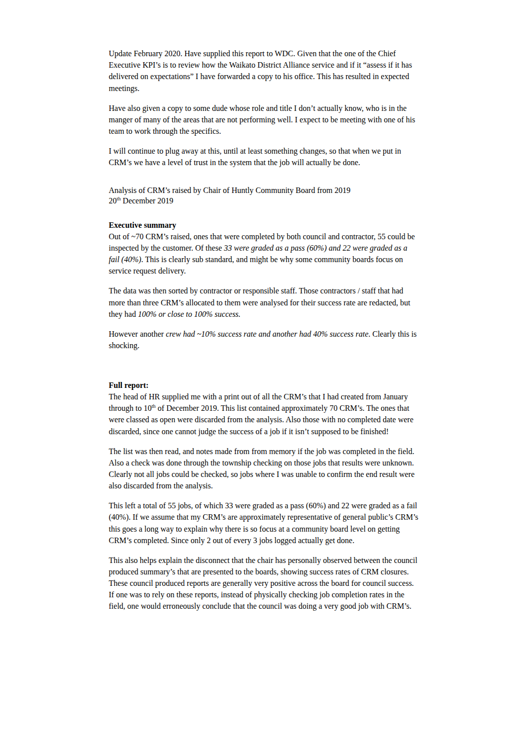Update February 2020. Have supplied this report to WDC. Given that the one of the Chief Executive KPI’s is to review how the Waikato District Alliance service and if it “assess if it has delivered on expectations” I have forwarded a copy to his office. This has resulted in expected meetings.
Have also given a copy to some dude whose role and title I don’t actually know, who is in the manger of many of the areas that are not performing well. I expect to be meeting with one of his team to work through the specifics.
I will continue to plug away at this, until at least something changes, so that when we put in CRM’s we have a level of trust in the system that the job will actually be done.
Analysis of CRM’s raised by Chair of Huntly Community Board from 2019
20th December 2019
Executive summary
Out of ~70 CRM’s raised, ones that were completed by both council and contractor, 55 could be inspected by the customer. Of these 33 were graded as a pass (60%) and 22 were graded as a fail (40%). This is clearly sub standard, and might be why some community boards focus on service request delivery.
The data was then sorted by contractor or responsible staff. Those contractors / staff that had more than three CRM’s allocated to them were analysed for their success rate are redacted, but they had 100% or close to 100% success.
However another crew had ~10% success rate and another had 40% success rate. Clearly this is shocking.
Full report:
The head of HR supplied me with a print out of all the CRM’s that I had created from January through to 10th of December 2019. This list contained approximately 70 CRM’s. The ones that were classed as open were discarded from the analysis. Also those with no completed date were discarded, since one cannot judge the success of a job if it isn’t supposed to be finished!
The list was then read, and notes made from from memory if the job was completed in the field. Also a check was done through the township checking on those jobs that results were unknown. Clearly not all jobs could be checked, so jobs where I was unable to confirm the end result were also discarded from the analysis.
This left a total of 55 jobs, of which 33 were graded as a pass (60%) and 22 were graded as a fail (40%). If we assume that my CRM’s are approximately representative of general public’s CRM’s this goes a long way to explain why there is so focus at a community board level on getting CRM’s completed. Since only 2 out of every 3 jobs logged actually get done.
This also helps explain the disconnect that the chair has personally observed between the council produced summary’s that are presented to the boards, showing success rates of CRM closures. These council produced reports are generally very positive across the board for council success. If one was to rely on these reports, instead of physically checking job completion rates in the field, one would erroneously conclude that the council was doing a very good job with CRM’s.